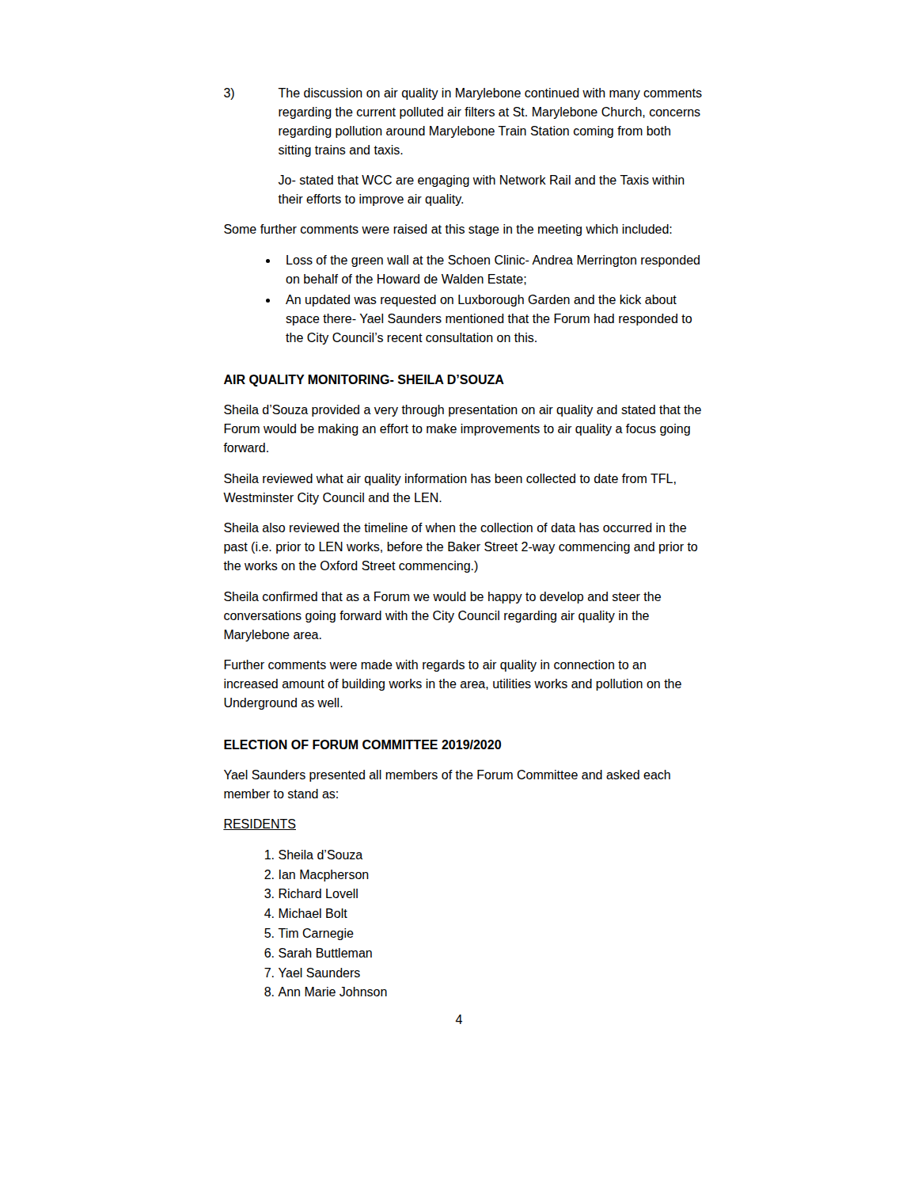3)
The discussion on air quality in Marylebone continued with many comments regarding the current polluted air filters at St. Marylebone Church, concerns regarding pollution around Marylebone Train Station coming from both sitting trains and taxis.
Jo- stated that WCC are engaging with Network Rail and the Taxis within their efforts to improve air quality.
Some further comments were raised at this stage in the meeting which included:
Loss of the green wall at the Schoen Clinic- Andrea Merrington responded on behalf of the Howard de Walden Estate;
An updated was requested on Luxborough Garden and the kick about space there- Yael Saunders mentioned that the Forum had responded to the City Council’s recent consultation on this.
AIR QUALITY MONITORING- SHEILA D’SOUZA
Sheila d’Souza provided a very through presentation on air quality and stated that the Forum would be making an effort to make improvements to air quality a focus going forward.
Sheila reviewed what air quality information has been collected to date from TFL, Westminster City Council and the LEN.
Sheila also reviewed the timeline of when the collection of data has occurred in the past (i.e. prior to LEN works, before the Baker Street 2-way commencing and prior to the works on the Oxford Street commencing.)
Sheila confirmed that as a Forum we would be happy to develop and steer the conversations going forward with the City Council regarding air quality in the Marylebone area.
Further comments were made with regards to air quality in connection to an increased amount of building works in the area, utilities works and pollution on the Underground as well.
ELECTION OF FORUM COMMITTEE 2019/2020
Yael Saunders presented all members of the Forum Committee and asked each member to stand as:
RESIDENTS
Sheila d’Souza
Ian Macpherson
Richard Lovell
Michael Bolt
Tim Carnegie
Sarah Buttleman
Yael Saunders
Ann Marie Johnson
4